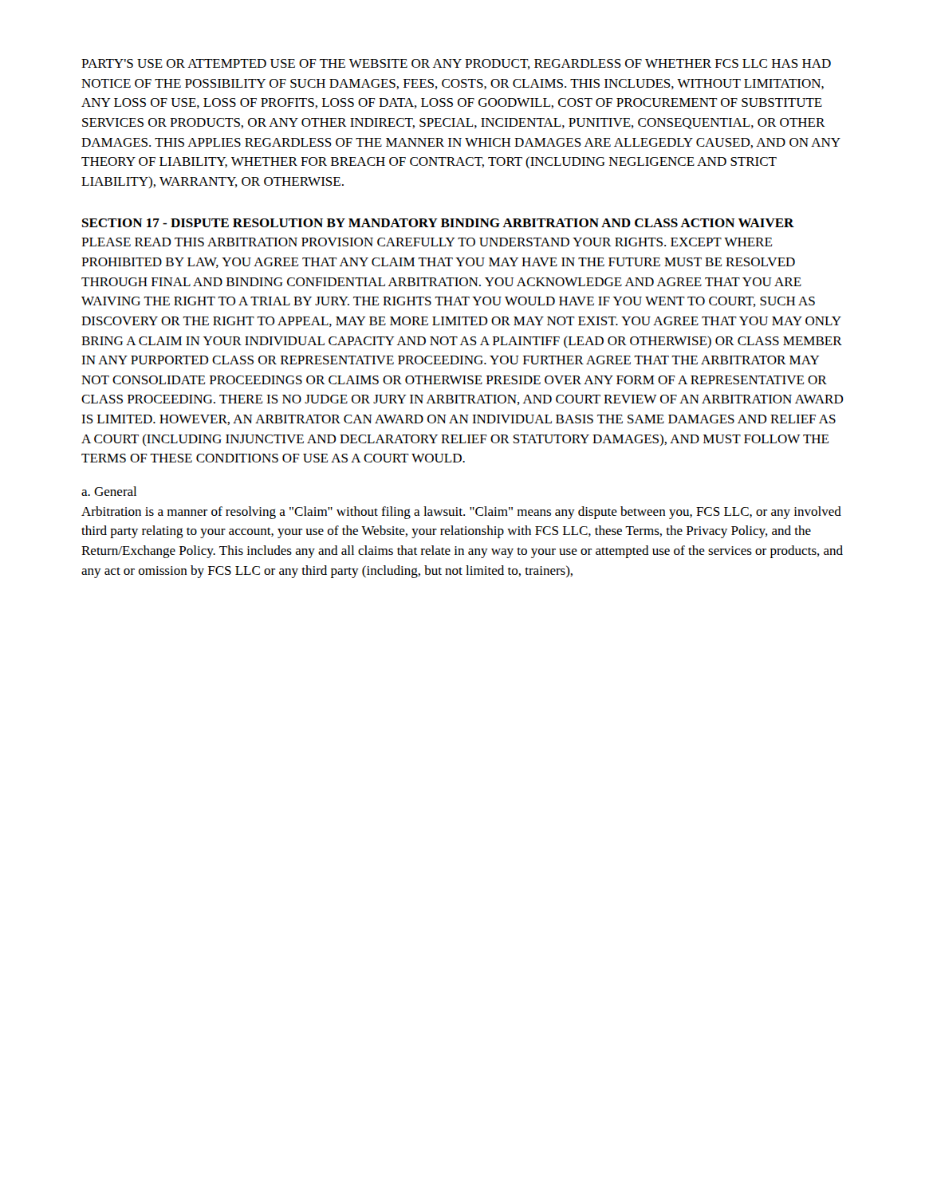Party's use or attempted use of the website or any product, regardless of whether FCS LLC has had notice of the possibility of such damages, fees, costs, or claims. This includes, without limitation, any loss of use, loss of profits, loss of data, loss of goodwill, cost of procurement of substitute services or products, or any other indirect, special, incidental, punitive, consequential, or other damages. This applies regardless of the manner in which damages are allegedly caused, and on any theory of liability, whether for breach of contract, tort (including negligence and strict liability), warranty, or otherwise.
Section 17 - Dispute Resolution by Mandatory Binding Arbitration and Class Action Waiver
Please read this arbitration provision carefully to understand your rights. Except where prohibited by law, you agree that any claim that you may have in the future must be resolved through final and binding confidential arbitration. You acknowledge and agree that you are waiving the right to a trial by jury. The rights that you would have if you went to court, such as discovery or the right to appeal, may be more limited or may not exist. You agree that you may only bring a claim in your individual capacity and not as a plaintiff (lead or otherwise) or class member in any purported class or representative proceeding. You further agree that the arbitrator may not consolidate proceedings or claims or otherwise preside over any form of a representative or class proceeding. There is no judge or jury in arbitration, and court review of an arbitration award is limited. However, an arbitrator can award on an individual basis the same damages and relief as a court (including injunctive and declaratory relief or statutory damages), and must follow the terms of these conditions of use as a court would.
a. General
Arbitration is a manner of resolving a "Claim" without filing a lawsuit. "Claim" means any dispute between you, FCS LLC, or any involved third party relating to your account, your use of the Website, your relationship with FCS LLC, these Terms, the Privacy Policy, and the Return/Exchange Policy. This includes any and all claims that relate in any way to your use or attempted use of the services or products, and any act or omission by FCS LLC or any third party (including, but not limited to, trainers),